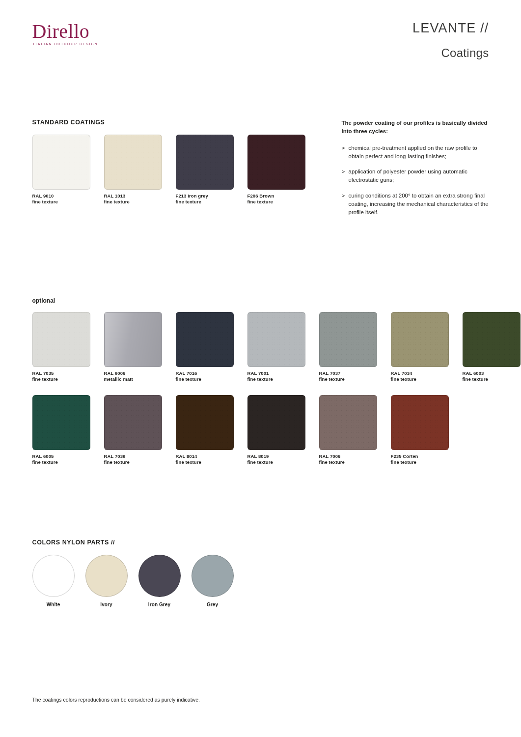Dirello
Italian Outdoor Design
LEVANTE //
Coatings
Standard coatings
RAL 9010fine texture
RAL 1013fine texture
F213 Iron greyfine texture
F206 Brownfine texture
The powder coating of our profiles is basically divided into three cycles:
chemical pre-treatment applied on the raw profile to obtain perfect and long-lasting finishes;
application of polyester powder using automatic electrostatic guns;
curing conditions at 200° to obtain an extra strong final coating, increasing the mechanical characteristics of the profile itself.
optional
RAL 7035fine texture
RAL 9006metallic matt
RAL 7016fine texture
RAL 7001fine texture
RAL 7037fine texture
RAL 7034fine texture
RAL 6003fine texture
RAL 6005fine texture
RAL 7039fine texture
RAL 8014fine texture
RAL 8019fine texture
RAL 7006fine texture
F235 Cortenfine texture
Colors nylon parts //
White
Ivory
Iron Grey
Grey
The coatings colors reproductions can be considered as purely indicative.